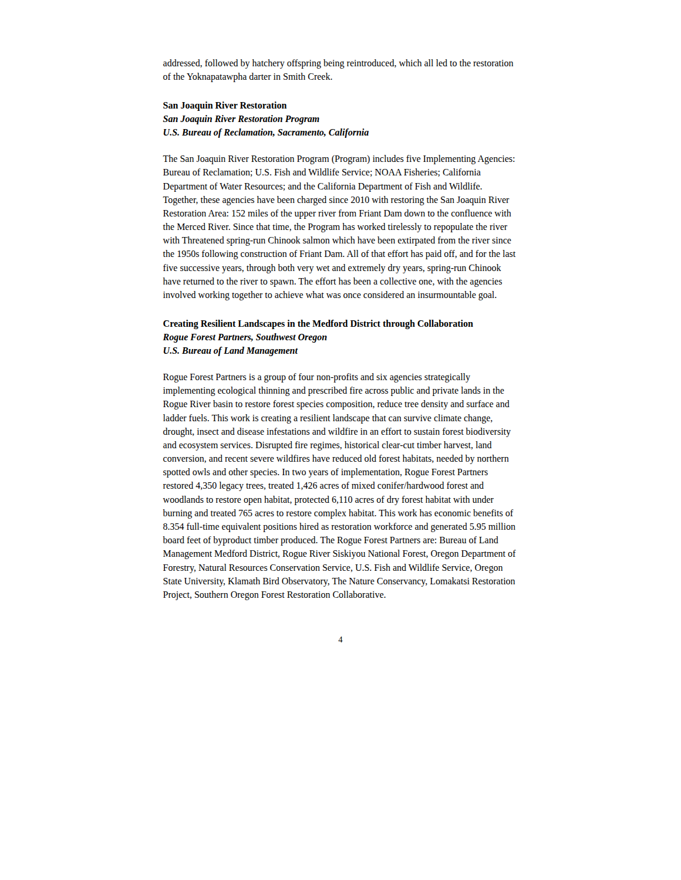addressed, followed by hatchery offspring being reintroduced, which all led to the restoration of the Yoknapatawpha darter in Smith Creek.
San Joaquin River Restoration
San Joaquin River Restoration Program
U.S. Bureau of Reclamation, Sacramento, California
The San Joaquin River Restoration Program (Program) includes five Implementing Agencies: Bureau of Reclamation; U.S. Fish and Wildlife Service; NOAA Fisheries; California Department of Water Resources; and the California Department of Fish and Wildlife. Together, these agencies have been charged since 2010 with restoring the San Joaquin River Restoration Area: 152 miles of the upper river from Friant Dam down to the confluence with the Merced River. Since that time, the Program has worked tirelessly to repopulate the river with Threatened spring-run Chinook salmon which have been extirpated from the river since the 1950s following construction of Friant Dam. All of that effort has paid off, and for the last five successive years, through both very wet and extremely dry years, spring-run Chinook have returned to the river to spawn. The effort has been a collective one, with the agencies involved working together to achieve what was once considered an insurmountable goal.
Creating Resilient Landscapes in the Medford District through Collaboration
Rogue Forest Partners, Southwest Oregon
U.S. Bureau of Land Management
Rogue Forest Partners is a group of four non-profits and six agencies strategically implementing ecological thinning and prescribed fire across public and private lands in the Rogue River basin to restore forest species composition, reduce tree density and surface and ladder fuels. This work is creating a resilient landscape that can survive climate change, drought, insect and disease infestations and wildfire in an effort to sustain forest biodiversity and ecosystem services. Disrupted fire regimes, historical clear-cut timber harvest, land conversion, and recent severe wildfires have reduced old forest habitats, needed by northern spotted owls and other species. In two years of implementation, Rogue Forest Partners restored 4,350 legacy trees, treated 1,426 acres of mixed conifer/hardwood forest and woodlands to restore open habitat, protected 6,110 acres of dry forest habitat with under burning and treated 765 acres to restore complex habitat. This work has economic benefits of 8.354 full-time equivalent positions hired as restoration workforce and generated 5.95 million board feet of byproduct timber produced. The Rogue Forest Partners are: Bureau of Land Management Medford District, Rogue River Siskiyou National Forest, Oregon Department of Forestry, Natural Resources Conservation Service, U.S. Fish and Wildlife Service, Oregon State University, Klamath Bird Observatory, The Nature Conservancy, Lomakatsi Restoration Project, Southern Oregon Forest Restoration Collaborative.
4